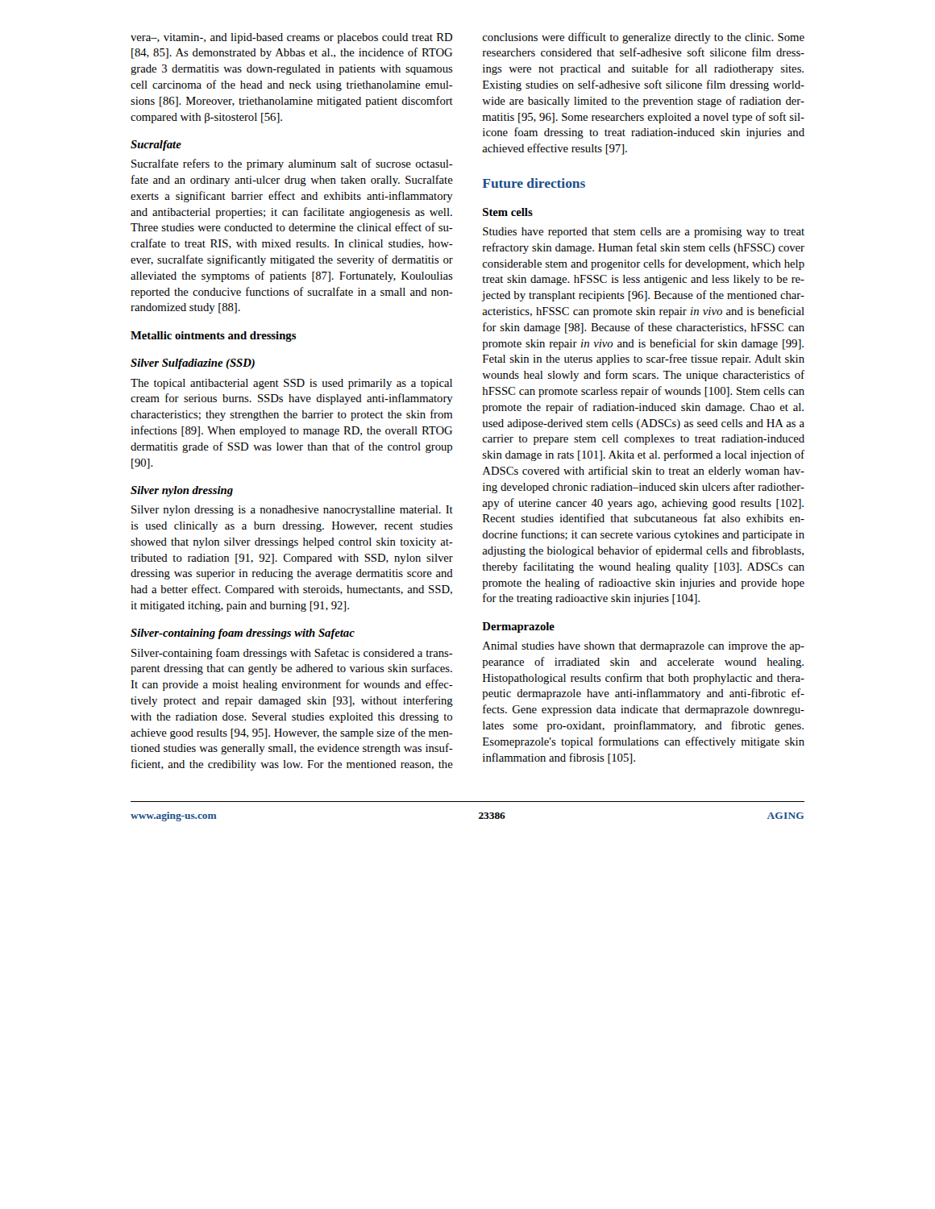vera–, vitamin-, and lipid-based creams or placebos could treat RD [84, 85]. As demonstrated by Abbas et al., the incidence of RTOG grade 3 dermatitis was down-regulated in patients with squamous cell carcinoma of the head and neck using triethanolamine emulsions [86]. Moreover, triethanolamine mitigated patient discomfort compared with β-sitosterol [56].
Sucralfate
Sucralfate refers to the primary aluminum salt of sucrose octasulfate and an ordinary anti-ulcer drug when taken orally. Sucralfate exerts a significant barrier effect and exhibits anti-inflammatory and antibacterial properties; it can facilitate angiogenesis as well. Three studies were conducted to determine the clinical effect of sucralfate to treat RIS, with mixed results. In clinical studies, however, sucralfate significantly mitigated the severity of dermatitis or alleviated the symptoms of patients [87]. Fortunately, Kouloulias reported the conducive functions of sucralfate in a small and nonrandomized study [88].
Metallic ointments and dressings
Silver Sulfadiazine (SSD)
The topical antibacterial agent SSD is used primarily as a topical cream for serious burns. SSDs have displayed anti-inflammatory characteristics; they strengthen the barrier to protect the skin from infections [89]. When employed to manage RD, the overall RTOG dermatitis grade of SSD was lower than that of the control group [90].
Silver nylon dressing
Silver nylon dressing is a nonadhesive nanocrystalline material. It is used clinically as a burn dressing. However, recent studies showed that nylon silver dressings helped control skin toxicity attributed to radiation [91, 92]. Compared with SSD, nylon silver dressing was superior in reducing the average dermatitis score and had a better effect. Compared with steroids, humectants, and SSD, it mitigated itching, pain and burning [91, 92].
Silver-containing foam dressings with Safetac
Silver-containing foam dressings with Safetac is considered a transparent dressing that can gently be adhered to various skin surfaces. It can provide a moist healing environment for wounds and effectively protect and repair damaged skin [93], without interfering with the radiation dose. Several studies exploited this dressing to achieve good results [94, 95]. However, the sample size of the mentioned studies was generally small, the evidence strength was insufficient, and the credibility was low. For the mentioned reason, the conclusions were difficult to generalize directly to the clinic. Some researchers considered that self-adhesive soft silicone film dressings were not practical and suitable for all radiotherapy sites. Existing studies on self-adhesive soft silicone film dressing worldwide are basically limited to the prevention stage of radiation dermatitis [95, 96]. Some researchers exploited a novel type of soft silicone foam dressing to treat radiation-induced skin injuries and achieved effective results [97].
Future directions
Stem cells
Studies have reported that stem cells are a promising way to treat refractory skin damage. Human fetal skin stem cells (hFSSC) cover considerable stem and progenitor cells for development, which help treat skin damage. hFSSC is less antigenic and less likely to be rejected by transplant recipients [96]. Because of the mentioned characteristics, hFSSC can promote skin repair in vivo and is beneficial for skin damage [98]. Because of these characteristics, hFSSC can promote skin repair in vivo and is beneficial for skin damage [99]. Fetal skin in the uterus applies to scar-free tissue repair. Adult skin wounds heal slowly and form scars. The unique characteristics of hFSSC can promote scarless repair of wounds [100]. Stem cells can promote the repair of radiation-induced skin damage. Chao et al. used adipose-derived stem cells (ADSCs) as seed cells and HA as a carrier to prepare stem cell complexes to treat radiation-induced skin damage in rats [101]. Akita et al. performed a local injection of ADSCs covered with artificial skin to treat an elderly woman having developed chronic radiation–induced skin ulcers after radiotherapy of uterine cancer 40 years ago, achieving good results [102]. Recent studies identified that subcutaneous fat also exhibits endocrine functions; it can secrete various cytokines and participate in adjusting the biological behavior of epidermal cells and fibroblasts, thereby facilitating the wound healing quality [103]. ADSCs can promote the healing of radioactive skin injuries and provide hope for the treating radioactive skin injuries [104].
Dermaprazole
Animal studies have shown that dermaprazole can improve the appearance of irradiated skin and accelerate wound healing. Histopathological results confirm that both prophylactic and therapeutic dermaprazole have anti-inflammatory and anti-fibrotic effects. Gene expression data indicate that dermaprazole downregulates some pro-oxidant, proinflammatory, and fibrotic genes. Esomeprazole's topical formulations can effectively mitigate skin inflammation and fibrosis [105].
www.aging-us.com 23386 AGING